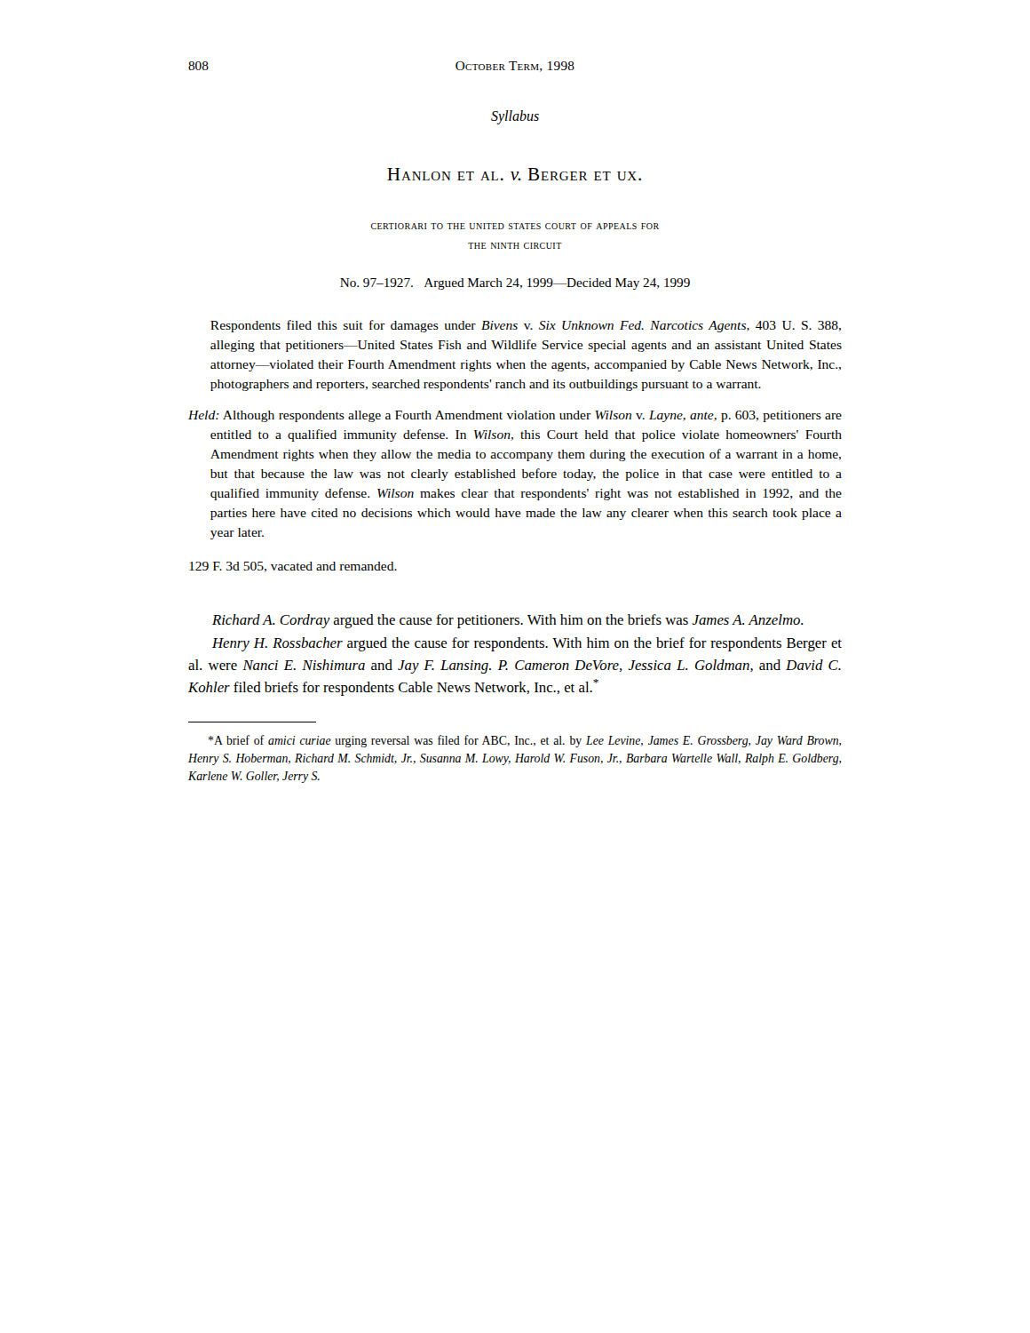808 October Term, 1998
Syllabus
Hanlon et al. v. Berger et ux.
certiorari to the united states court of appeals for
the ninth circuit
No. 97–1927. Argued March 24, 1999—Decided May 24, 1999
Respondents filed this suit for damages under Bivens v. Six Unknown Fed. Narcotics Agents, 403 U. S. 388, alleging that petitioners—United States Fish and Wildlife Service special agents and an assistant United States attorney—violated their Fourth Amendment rights when the agents, accompanied by Cable News Network, Inc., photographers and reporters, searched respondents' ranch and its outbuildings pursuant to a warrant.
Held: Although respondents allege a Fourth Amendment violation under Wilson v. Layne, ante, p. 603, petitioners are entitled to a qualified immunity defense. In Wilson, this Court held that police violate homeowners' Fourth Amendment rights when they allow the media to accompany them during the execution of a warrant in a home, but that because the law was not clearly established before today, the police in that case were entitled to a qualified immunity defense. Wilson makes clear that respondents' right was not established in 1992, and the parties here have cited no decisions which would have made the law any clearer when this search took place a year later.
129 F. 3d 505, vacated and remanded.
Richard A. Cordray argued the cause for petitioners. With him on the briefs was James A. Anzelmo.
Henry H. Rossbacher argued the cause for respondents. With him on the brief for respondents Berger et al. were Nanci E. Nishimura and Jay F. Lansing. P. Cameron DeVore, Jessica L. Goldman, and David C. Kohler filed briefs for respondents Cable News Network, Inc., et al.*
*A brief of amici curiae urging reversal was filed for ABC, Inc., et al. by Lee Levine, James E. Grossberg, Jay Ward Brown, Henry S. Hoberman, Richard M. Schmidt, Jr., Susanna M. Lowy, Harold W. Fuson, Jr., Barbara Wartelle Wall, Ralph E. Goldberg, Karlene W. Goller, Jerry S.